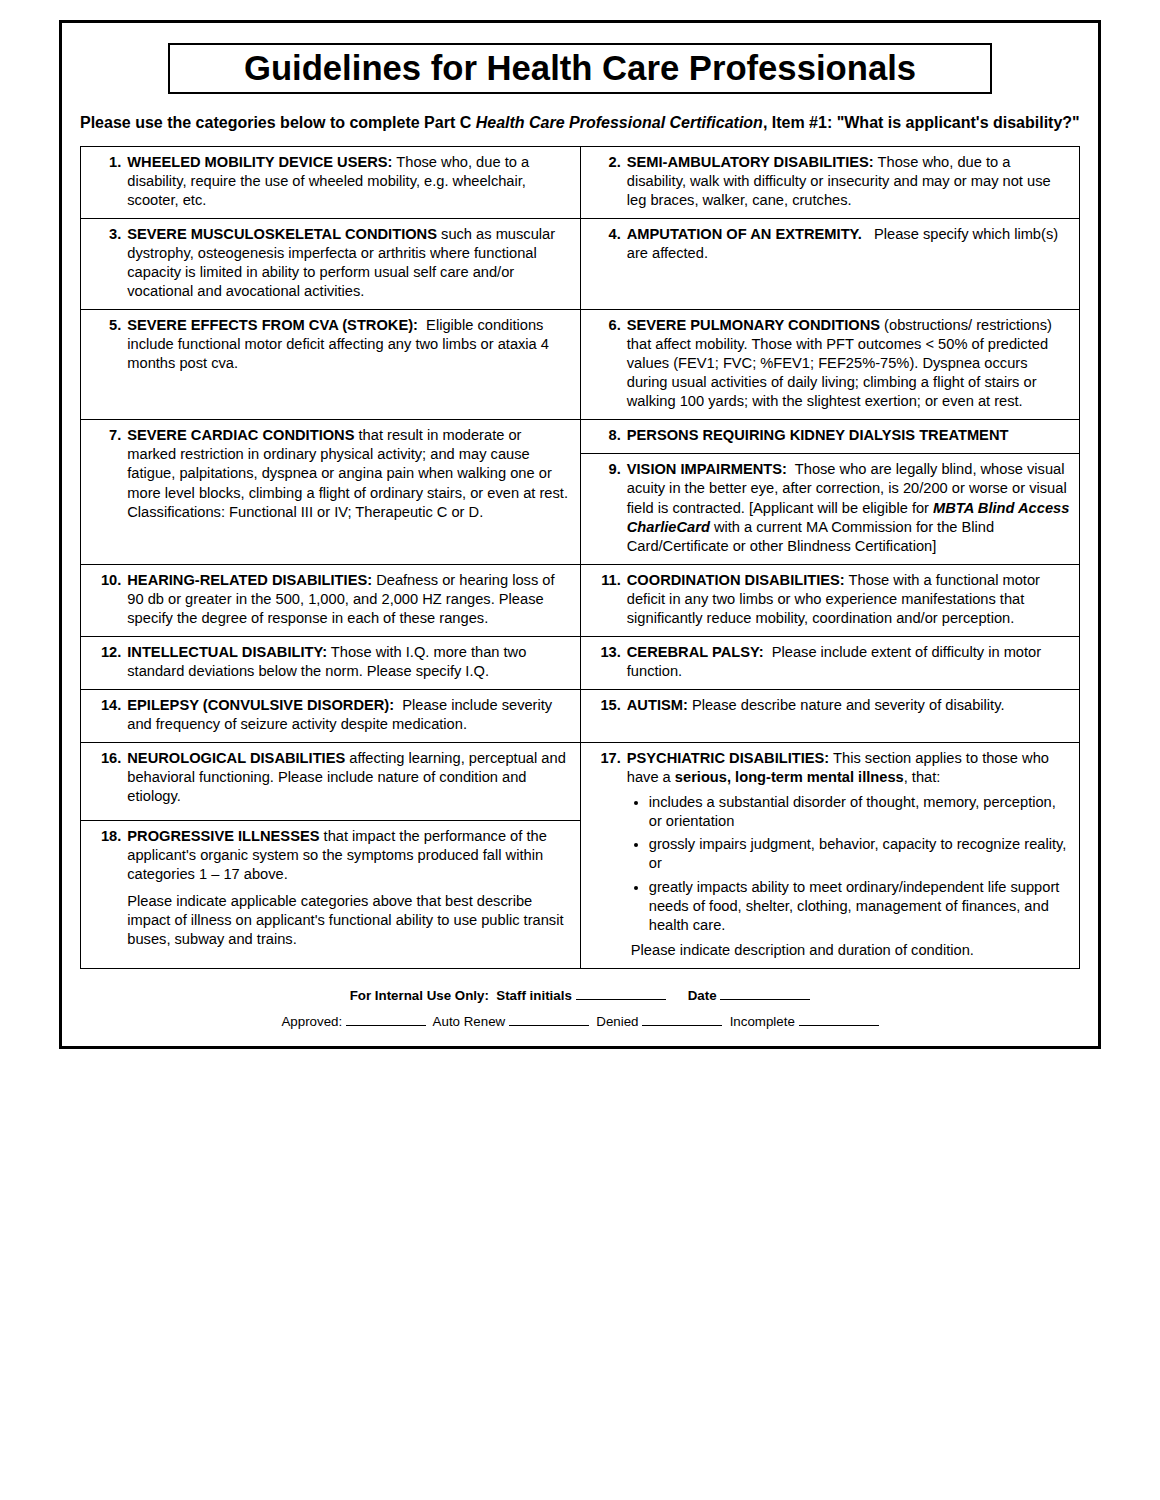Guidelines for Health Care Professionals
Please use the categories below to complete Part C Health Care Professional Certification, Item #1: "What is applicant's disability?"
| 1. WHEELED MOBILITY DEVICE USERS: Those who, due to a disability, require the use of wheeled mobility, e.g. wheelchair, scooter, etc. | 2. SEMI-AMBULATORY DISABILITIES: Those who, due to a disability, walk with difficulty or insecurity and may or may not use leg braces, walker, cane, crutches. |
| 3. SEVERE MUSCULOSKELETAL CONDITIONS such as muscular dystrophy, osteogenesis imperfecta or arthritis where functional capacity is limited in ability to perform usual self care and/or vocational and avocational activities. | 4. AMPUTATION OF AN EXTREMITY. Please specify which limb(s) are affected. |
| 5. SEVERE EFFECTS FROM CVA (STROKE): Eligible conditions include functional motor deficit affecting any two limbs or ataxia 4 months post cva. | 6. SEVERE PULMONARY CONDITIONS (obstructions/ restrictions) that affect mobility. Those with PFT outcomes < 50% of predicted values (FEV1; FVC; %FEV1; FEF25%-75%). Dyspnea occurs during usual activities of daily living; climbing a flight of stairs or walking 100 yards; with the slightest exertion; or even at rest. |
| 7. SEVERE CARDIAC CONDITIONS that result in moderate or marked restriction in ordinary physical activity; and may cause fatigue, palpitations, dyspnea or angina pain when walking one or more level blocks, climbing a flight of ordinary stairs, or even at rest. Classifications: Functional III or IV; Therapeutic C or D. | 8. PERSONS REQUIRING KIDNEY DIALYSIS TREATMENT |
| 9. VISION IMPAIRMENTS: Those who are legally blind, whose visual acuity in the better eye, after correction, is 20/200 or worse or visual field is contracted. [Applicant will be eligible for MBTA Blind Access CharlieCard with a current MA Commission for the Blind Card/Certificate or other Blindness Certification] |
| 10. HEARING-RELATED DISABILITIES: Deafness or hearing loss of 90 db or greater in the 500, 1,000, and 2,000 HZ ranges. Please specify the degree of response in each of these ranges. | 11. COORDINATION DISABILITIES: Those with a functional motor deficit in any two limbs or who experience manifestations that significantly reduce mobility, coordination and/or perception. |
| 12. INTELLECTUAL DISABILITY: Those with I.Q. more than two standard deviations below the norm. Please specify I.Q. | 13. CEREBRAL PALSY: Please include extent of difficulty in motor function. |
| 14. EPILEPSY (CONVULSIVE DISORDER): Please include severity and frequency of seizure activity despite medication. | 15. AUTISM: Please describe nature and severity of disability. |
| 16. NEUROLOGICAL DISABILITIES affecting learning, perceptual and behavioral functioning. Please include nature of condition and etiology. | 17. PSYCHIATRIC DISABILITIES: This section applies to those who have a serious, long-term mental illness , that: includes a substantial disorder of thought, memory, perception, or orientation grossly impairs judgment, behavior, capacity to recognize reality, or greatly impacts ability to meet ordinary/independent life support needs of food, shelter, clothing, management of finances, and health care. Please indicate description and duration of condition. |
| 18. PROGRESSIVE ILLNESSES that impact the performance of the applicant's organic system so the symptoms produced fall within categories 1 – 17 above. Please indicate applicable categories above that best describe impact of illness on applicant's functional ability to use public transit buses, subway and trains. |
For Internal Use Only: Staff initials Date
Approved: Auto Renew Denied Incomplete